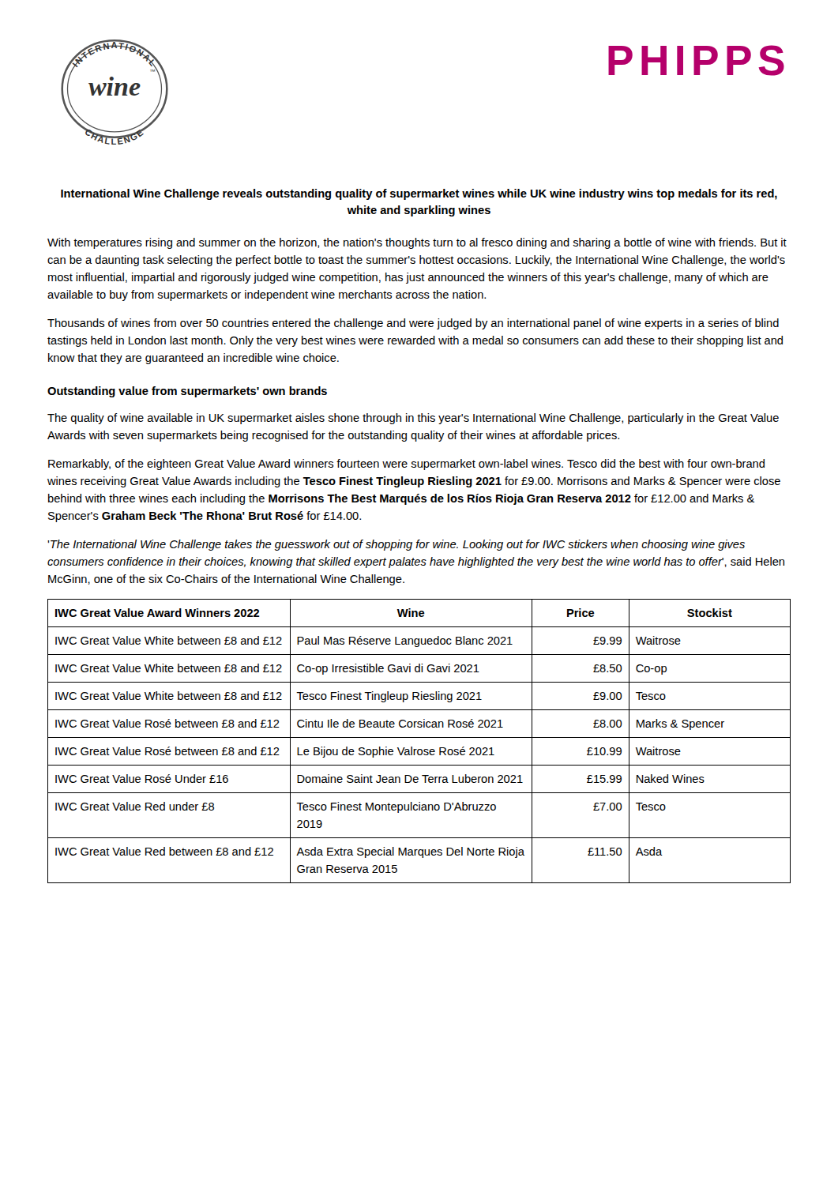INTERNATIONAL CHALLENGE wine ™
PHIPPS
International Wine Challenge reveals outstanding quality of supermarket wines while UK wine industry wins top medals for its red, white and sparkling wines
With temperatures rising and summer on the horizon, the nation's thoughts turn to al fresco dining and sharing a bottle of wine with friends. But it can be a daunting task selecting the perfect bottle to toast the summer's hottest occasions. Luckily, the International Wine Challenge, the world's most influential, impartial and rigorously judged wine competition, has just announced the winners of this year's challenge, many of which are available to buy from supermarkets or independent wine merchants across the nation.
Thousands of wines from over 50 countries entered the challenge and were judged by an international panel of wine experts in a series of blind tastings held in London last month. Only the very best wines were rewarded with a medal so consumers can add these to their shopping list and know that they are guaranteed an incredible wine choice.
Outstanding value from supermarkets' own brands
The quality of wine available in UK supermarket aisles shone through in this year's International Wine Challenge, particularly in the Great Value Awards with seven supermarkets being recognised for the outstanding quality of their wines at affordable prices.
Remarkably, of the eighteen Great Value Award winners fourteen were supermarket own-label wines. Tesco did the best with four own-brand wines receiving Great Value Awards including the Tesco Finest Tingleup Riesling 2021 for £9.00. Morrisons and Marks & Spencer were close behind with three wines each including the Morrisons The Best Marqués de los Ríos Rioja Gran Reserva 2012 for £12.00 and Marks & Spencer's Graham Beck 'The Rhona' Brut Rosé for £14.00.
'The International Wine Challenge takes the guesswork out of shopping for wine. Looking out for IWC stickers when choosing wine gives consumers confidence in their choices, knowing that skilled expert palates have highlighted the very best the wine world has to offer', said Helen McGinn, one of the six Co-Chairs of the International Wine Challenge.
| IWC Great Value Award Winners 2022 | Wine | Price | Stockist |
| --- | --- | --- | --- |
| IWC Great Value White between £8 and £12 | Paul Mas Réserve Languedoc Blanc 2021 | £9.99 | Waitrose |
| IWC Great Value White between £8 and £12 | Co-op Irresistible Gavi di Gavi 2021 | £8.50 | Co-op |
| IWC Great Value White between £8 and £12 | Tesco Finest Tingleup Riesling 2021 | £9.00 | Tesco |
| IWC Great Value Rosé between £8 and £12 | Cintu Ile de Beaute Corsican Rosé 2021 | £8.00 | Marks & Spencer |
| IWC Great Value Rosé between £8 and £12 | Le Bijou de Sophie Valrose Rosé 2021 | £10.99 | Waitrose |
| IWC Great Value Rosé Under £16 | Domaine Saint Jean De Terra Luberon 2021 | £15.99 | Naked Wines |
| IWC Great Value Red under £8 | Tesco Finest Montepulciano D'Abruzzo 2019 | £7.00 | Tesco |
| IWC Great Value Red between £8 and £12 | Asda Extra Special Marques Del Norte Rioja Gran Reserva 2015 | £11.50 | Asda |